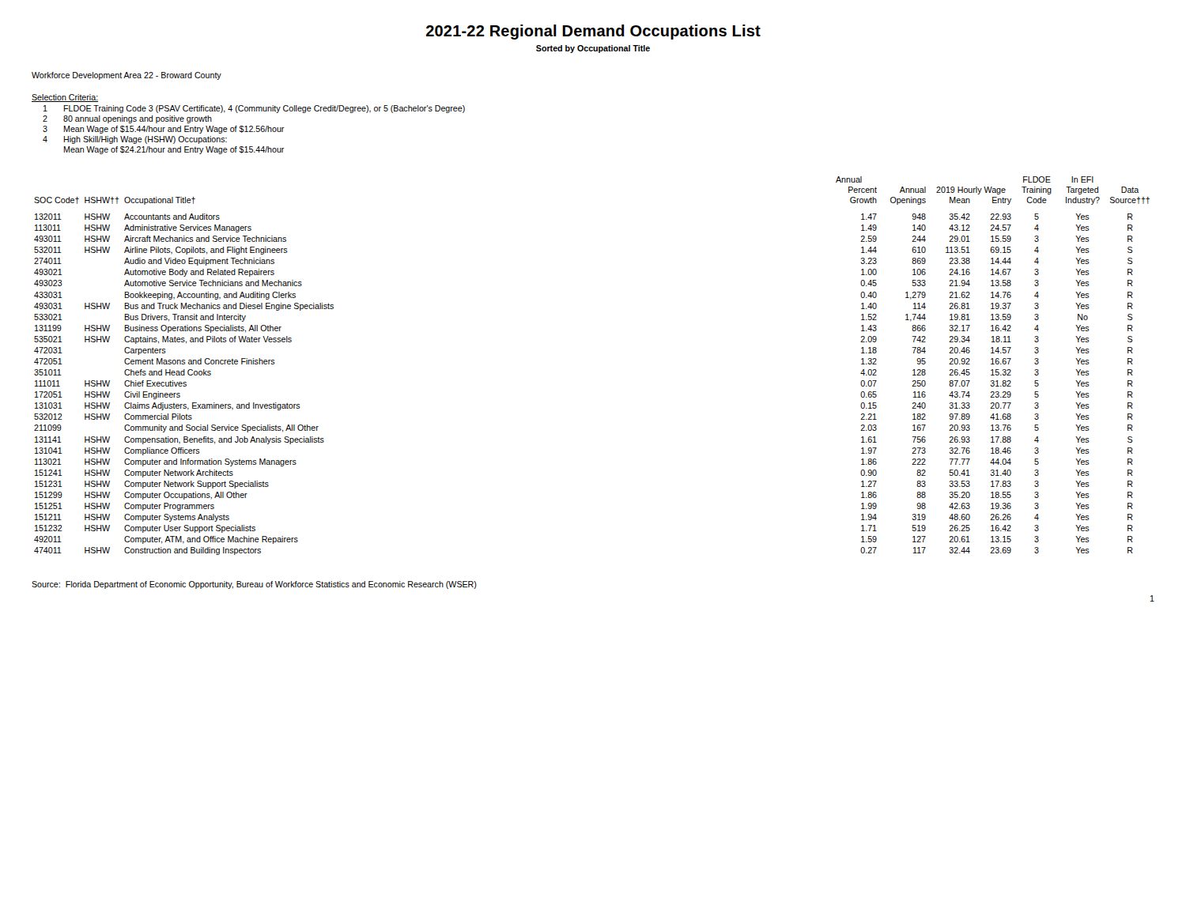2021-22 Regional Demand Occupations List
Sorted by Occupational Title
Workforce Development Area 22 - Broward County
Selection Criteria:
| 1 | FLDOE Training Code 3 (PSAV Certificate), 4 (Community College Credit/Degree), or 5 (Bachelor's Degree) |
| 2 | 80 annual openings and positive growth |
| 3 | Mean Wage of $15.44/hour and Entry Wage of $12.56/hour |
| 4 | High Skill/High Wage (HSHW) Occupations: |
Mean Wage of $24.21/hour and Entry Wage of $15.44/hour
| | | | Annual | | | FLDOE | In EFI | |
| --- | --- | --- | --- | --- | --- | --- | --- | --- |
| | | | Percent | Annual | 2019 Hourly Wage | Training | Targeted | Data |
| SOC Code† | HSHW†† | Occupational Title† | Growth | Openings | Mean | Entry | Code | Industry? | Source††† |
| 132011 | HSHW | Accountants and Auditors | 1.47 | 948 | 35.42 | 22.93 | 5 | Yes | R |
| 113011 | HSHW | Administrative Services Managers | 1.49 | 140 | 43.12 | 24.57 | 4 | Yes | R |
| 493011 | HSHW | Aircraft Mechanics and Service Technicians | 2.59 | 244 | 29.01 | 15.59 | 3 | Yes | R |
| 532011 | HSHW | Airline Pilots, Copilots, and Flight Engineers | 1.44 | 610 | 113.51 | 69.15 | 4 | Yes | S |
| 274011 | | Audio and Video Equipment Technicians | 3.23 | 869 | 23.38 | 14.44 | 4 | Yes | S |
| 493021 | | Automotive Body and Related Repairers | 1.00 | 106 | 24.16 | 14.67 | 3 | Yes | R |
| 493023 | | Automotive Service Technicians and Mechanics | 0.45 | 533 | 21.94 | 13.58 | 3 | Yes | R |
| 433031 | | Bookkeeping, Accounting, and Auditing Clerks | 0.40 | 1,279 | 21.62 | 14.76 | 4 | Yes | R |
| 493031 | HSHW | Bus and Truck Mechanics and Diesel Engine Specialists | 1.40 | 114 | 26.81 | 19.37 | 3 | Yes | R |
| 533021 | | Bus Drivers, Transit and Intercity | 1.52 | 1,744 | 19.81 | 13.59 | 3 | No | S |
| 131199 | HSHW | Business Operations Specialists, All Other | 1.43 | 866 | 32.17 | 16.42 | 4 | Yes | R |
| 535021 | HSHW | Captains, Mates, and Pilots of Water Vessels | 2.09 | 742 | 29.34 | 18.11 | 3 | Yes | S |
| 472031 | | Carpenters | 1.18 | 784 | 20.46 | 14.57 | 3 | Yes | R |
| 472051 | | Cement Masons and Concrete Finishers | 1.32 | 95 | 20.92 | 16.67 | 3 | Yes | R |
| 351011 | | Chefs and Head Cooks | 4.02 | 128 | 26.45 | 15.32 | 3 | Yes | R |
| 111011 | HSHW | Chief Executives | 0.07 | 250 | 87.07 | 31.82 | 5 | Yes | R |
| 172051 | HSHW | Civil Engineers | 0.65 | 116 | 43.74 | 23.29 | 5 | Yes | R |
| 131031 | HSHW | Claims Adjusters, Examiners, and Investigators | 0.15 | 240 | 31.33 | 20.77 | 3 | Yes | R |
| 532012 | HSHW | Commercial Pilots | 2.21 | 182 | 97.89 | 41.68 | 3 | Yes | R |
| 211099 | | Community and Social Service Specialists, All Other | 2.03 | 167 | 20.93 | 13.76 | 5 | Yes | R |
| 131141 | HSHW | Compensation, Benefits, and Job Analysis Specialists | 1.61 | 756 | 26.93 | 17.88 | 4 | Yes | S |
| 131041 | HSHW | Compliance Officers | 1.97 | 273 | 32.76 | 18.46 | 3 | Yes | R |
| 113021 | HSHW | Computer and Information Systems Managers | 1.86 | 222 | 77.77 | 44.04 | 5 | Yes | R |
| 151241 | HSHW | Computer Network Architects | 0.90 | 82 | 50.41 | 31.40 | 3 | Yes | R |
| 151231 | HSHW | Computer Network Support Specialists | 1.27 | 83 | 33.53 | 17.83 | 3 | Yes | R |
| 151299 | HSHW | Computer Occupations, All Other | 1.86 | 88 | 35.20 | 18.55 | 3 | Yes | R |
| 151251 | HSHW | Computer Programmers | 1.99 | 98 | 42.63 | 19.36 | 3 | Yes | R |
| 151211 | HSHW | Computer Systems Analysts | 1.94 | 319 | 48.60 | 26.26 | 4 | Yes | R |
| 151232 | HSHW | Computer User Support Specialists | 1.71 | 519 | 26.25 | 16.42 | 3 | Yes | R |
| 492011 | | Computer, ATM, and Office Machine Repairers | 1.59 | 127 | 20.61 | 13.15 | 3 | Yes | R |
| 474011 | HSHW | Construction and Building Inspectors | 0.27 | 117 | 32.44 | 23.69 | 3 | Yes | R |
Source: Florida Department of Economic Opportunity, Bureau of Workforce Statistics and Economic Research (WSER)
1